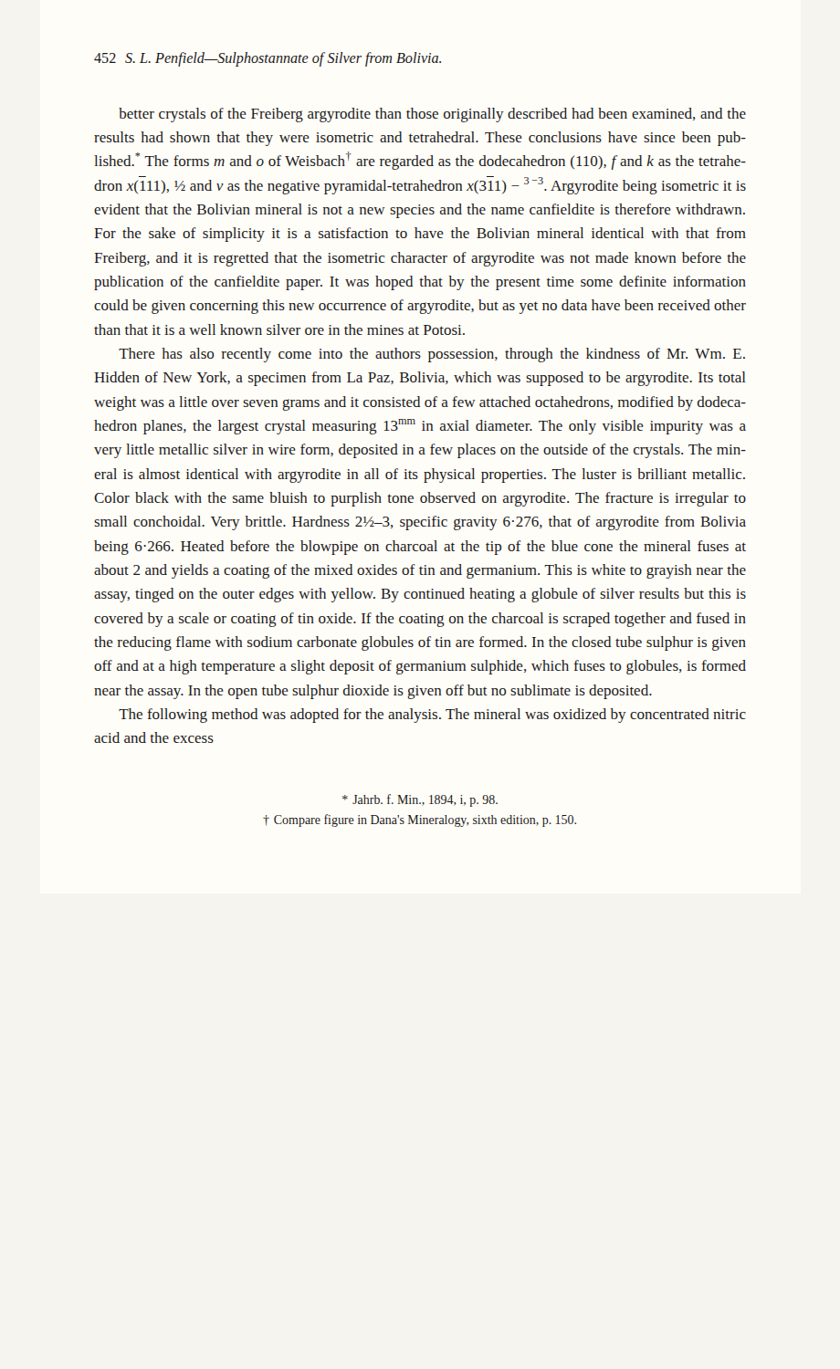452 S. L. Penfield—Sulphostannate of Silver from Bolivia.
better crystals of the Freiberg argyrodite than those originally described had been examined, and the results had shown that they were isometric and tetrahedral. These conclusions have since been published.* The forms m and o of Weisbach† are regarded as the dodecahedron (110), f and k as the tetrahedron x(111), ½ and v as the negative pyramidal-tetrahedron x(311) − 3  −3. Argyrodite being isometric it is evident that the Bolivian mineral is not a new species and the name canfieldite is therefore withdrawn. For the sake of simplicity it is a satisfaction to have the Bolivian mineral identical with that from Freiberg, and it is regretted that the isometric character of argyrodite was not made known before the publication of the canfieldite paper. It was hoped that by the present time some definite information could be given concerning this new occurrence of argyrodite, but as yet no data have been received other than that it is a well known silver ore in the mines at Potosi.
There has also recently come into the authors possession, through the kindness of Mr. Wm. E. Hidden of New York, a specimen from La Paz, Bolivia, which was supposed to be argyrodite. Its total weight was a little over seven grams and it consisted of a few attached octahedrons, modified by dodecahedron planes, the largest crystal measuring 13mm in axial diameter. The only visible impurity was a very little metallic silver in wire form, deposited in a few places on the outside of the crystals. The mineral is almost identical with argyrodite in all of its physical properties. The luster is brilliant metallic. Color black with the same bluish to purplish tone observed on argyrodite. The fracture is irregular to small conchoidal. Very brittle. Hardness 2½–3, specific gravity 6·276, that of argyrodite from Bolivia being 6·266. Heated before the blowpipe on charcoal at the tip of the blue cone the mineral fuses at about 2 and yields a coating of the mixed oxides of tin and germanium. This is white to grayish near the assay, tinged on the outer edges with yellow. By continued heating a globule of silver results but this is covered by a scale or coating of tin oxide. If the coating on the charcoal is scraped together and fused in the reducing flame with sodium carbonate globules of tin are formed. In the closed tube sulphur is given off and at a high temperature a slight deposit of germanium sulphide, which fuses to globules, is formed near the assay. In the open tube sulphur dioxide is given off but no sublimate is deposited.
The following method was adopted for the analysis. The mineral was oxidized by concentrated nitric acid and the excess
*Jahrb. f. Min., 1894, i, p. 98.
†Compare figure in Dana's Mineralogy, sixth edition, p. 150.